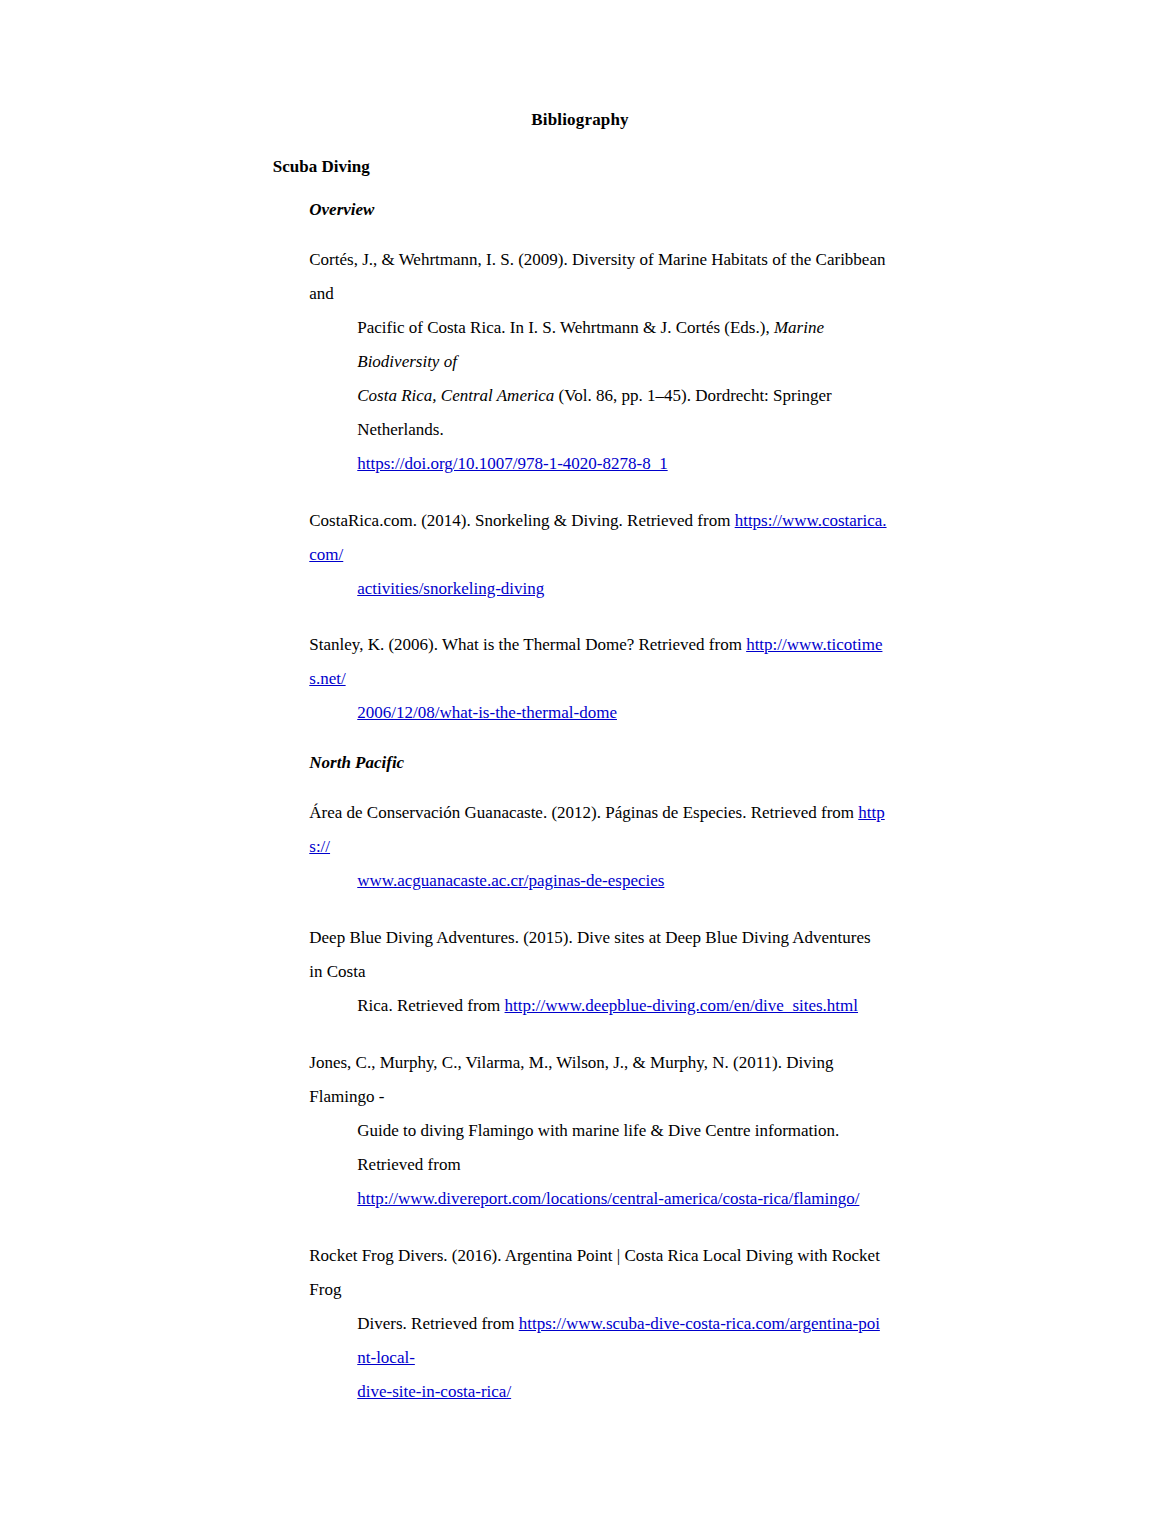Bibliography
Scuba Diving
Overview
Cortés, J., & Wehrtmann, I. S. (2009). Diversity of Marine Habitats of the Caribbean and Pacific of Costa Rica. In I. S. Wehrtmann & J. Cortés (Eds.), Marine Biodiversity of Costa Rica, Central America (Vol. 86, pp. 1–45). Dordrecht: Springer Netherlands. https://doi.org/10.1007/978-1-4020-8278-8_1
CostaRica.com. (2014). Snorkeling & Diving. Retrieved from https://www.costarica.com/ activities/snorkeling-diving
Stanley, K. (2006). What is the Thermal Dome? Retrieved from http://www.ticotimes.net/ 2006/12/08/what-is-the-thermal-dome
North Pacific
Área de Conservación Guanacaste. (2012). Páginas de Especies. Retrieved from https:// www.acguanacaste.ac.cr/paginas-de-especies
Deep Blue Diving Adventures. (2015). Dive sites at Deep Blue Diving Adventures in Costa Rica. Retrieved from http://www.deepblue-diving.com/en/dive_sites.html
Jones, C., Murphy, C., Vilarma, M., Wilson, J., & Murphy, N. (2011). Diving Flamingo - Guide to diving Flamingo with marine life & Dive Centre information. Retrieved from http://www.divereport.com/locations/central-america/costa-rica/flamingo/
Rocket Frog Divers. (2016). Argentina Point | Costa Rica Local Diving with Rocket Frog Divers. Retrieved from https://www.scuba-dive-costa-rica.com/argentina-point-local- dive-site-in-costa-rica/